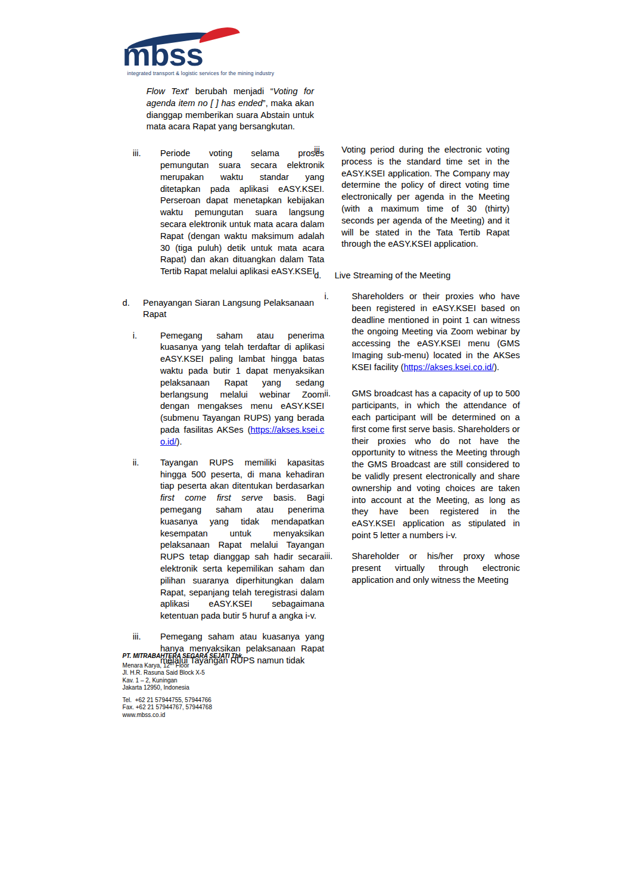mbss
integrated transport & logistic services for the mining industry
| Flow Text ' berubah menjadi “ Voting for agenda item no [ ] has ended ”, maka akan dianggap memberikan suara Abstain untuk mata acara Rapat yang bersangkutan. iii. Periode voting selama proses pemungutan suara secara elektronik merupakan waktu standar yang ditetapkan pada aplikasi eASY.KSEI. Perseroan dapat menetapkan kebijakan waktu pemungutan suara langsung secara elektronik untuk mata acara dalam Rapat (dengan waktu maksimum adalah 30 (tiga puluh) detik untuk mata acara Rapat) dan akan dituangkan dalam Tata Tertib Rapat melalui aplikasi eASY.KSEI. d. Penayangan Siaran Langsung Pelaksanaan Rapat i. Pemegang saham atau penerima kuasanya yang telah terdaftar di aplikasi eASY.KSEI paling lambat hingga batas waktu pada butir 1 dapat menyaksikan pelaksanaan Rapat yang sedang berlangsung melalui webinar Zoom dengan mengakses menu eASY.KSEI (submenu Tayangan RUPS) yang berada pada fasilitas AKSes ( https://akses.ksei.co.id/ ). ii. Tayangan RUPS memiliki kapasitas hingga 500 peserta, di mana kehadiran tiap peserta akan ditentukan berdasarkan first come first serve basis. Bagi pemegang saham atau penerima kuasanya yang tidak mendapatkan kesempatan untuk menyaksikan pelaksanaan Rapat melalui Tayangan RUPS tetap dianggap sah hadir secara elektronik serta kepemilikan saham dan pilihan suaranya diperhitungkan dalam Rapat, sepanjang telah teregistrasi dalam aplikasi eASY.KSEI sebagaimana ketentuan pada butir 5 huruf a angka i-v. iii. Pemegang saham atau kuasanya yang hanya menyaksikan pelaksanaan Rapat melalui Tayangan RUPS namun tidak | iii. Voting period during the electronic voting process is the standard time set in the eASY.KSEI application. The Company may determine the policy of direct voting time electronically per agenda in the Meeting (with a maximum time of 30 (thirty) seconds per agenda of the Meeting) and it will be stated in the Tata Tertib Rapat through the eASY.KSEI application. d. Live Streaming of the Meeting i. Shareholders or their proxies who have been registered in eASY.KSEI based on deadline mentioned in point 1 can witness the ongoing Meeting via Zoom webinar by accessing the eASY.KSEI menu (GMS Imaging sub-menu) located in the AKSes KSEI facility ( https://akses.ksei.co.id/ ). ii. GMS broadcast has a capacity of up to 500 participants, in which the attendance of each participant will be determined on a first come first serve basis. Shareholders or their proxies who do not have the opportunity to witness the Meeting through the GMS Broadcast are still considered to be validly present electronically and share ownership and voting choices are taken into account at the Meeting, as long as they have been registered in the eASY.KSEI application as stipulated in point 5 letter a numbers i-v. iii. Shareholder or his/her proxy whose present virtually through electronic application and only witness the Meeting |
PT. MITRABAHTERA SEGARA SEJATI Tbk.
Menara Karya, 12th Floor
Jl. H.R. Rasuna Said Block X-5
Kav. 1 – 2, Kuningan
Jakarta 12950, Indonesia
Tel. +62 21 57944755, 57944766
Fax. +62 21 57944767, 57944768
www.mbss.co.id